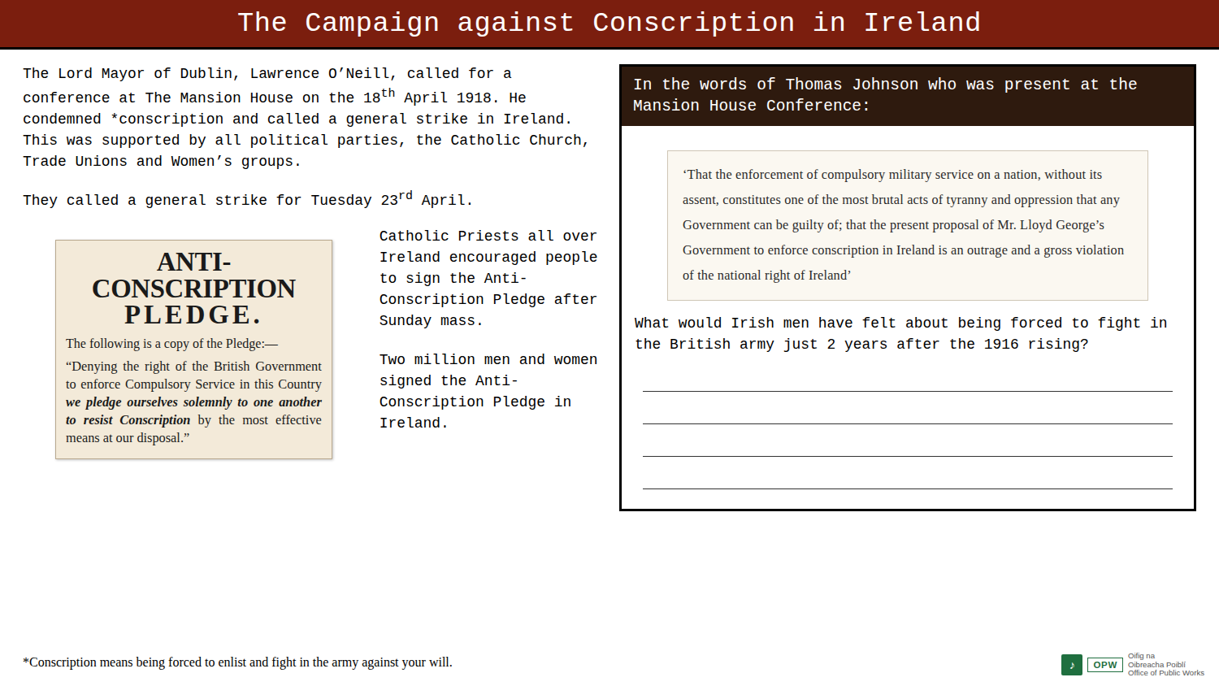The Campaign against Conscription in Ireland
The Lord Mayor of Dublin, Lawrence O’Neill, called for a conference at The Mansion House on the 18th April 1918. He condemned *conscription and called a general strike in Ireland. This was supported by all political parties, the Catholic Church, Trade Unions and Women’s groups.
They called a general strike for Tuesday 23rd April.
ANTI-CONSCRIPTIONPLEDGE.
The following is a copy of the Pledge:—
“Denying the right of the British Government to enforce Compulsory Service in this Country we pledge ourselves solemnly to one another to resist Conscription by the most effective means at our disposal.”
Catholic Priests all over Ireland encouraged people to sign the Anti-Conscription Pledge after Sunday mass.
Two million men and women signed the Anti-Conscription Pledge in Ireland.
In the words of Thomas Johnson who was present at the Mansion House Conference:
‘That the enforcement of compulsory military service on a nation, without its assent, constitutes one of the most brutal acts of tyranny and oppression that any Government can be guilty of; that the present proposal of Mr. Lloyd George’s Government to enforce conscription in Ireland is an outrage and a gross violation of the national right of Ireland’
What would Irish men have felt about being forced to fight in the British army just 2 years after the 1916 rising?
*Conscription means being forced to enlist and fight in the army against your will.
♪ OPW Oifig na
Oibreacha Poiblí
Office of Public Works